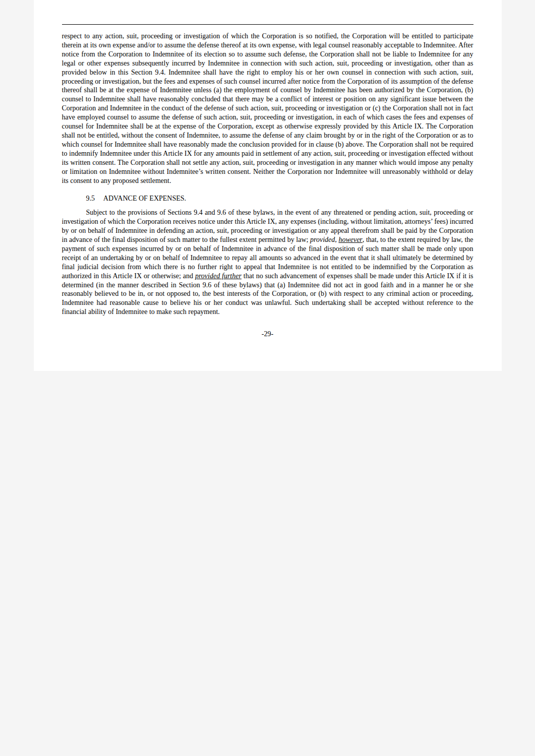respect to any action, suit, proceeding or investigation of which the Corporation is so notified, the Corporation will be entitled to participate therein at its own expense and/or to assume the defense thereof at its own expense, with legal counsel reasonably acceptable to Indemnitee. After notice from the Corporation to Indemnitee of its election so to assume such defense, the Corporation shall not be liable to Indemnitee for any legal or other expenses subsequently incurred by Indemnitee in connection with such action, suit, proceeding or investigation, other than as provided below in this Section 9.4. Indemnitee shall have the right to employ his or her own counsel in connection with such action, suit, proceeding or investigation, but the fees and expenses of such counsel incurred after notice from the Corporation of its assumption of the defense thereof shall be at the expense of Indemnitee unless (a) the employment of counsel by Indemnitee has been authorized by the Corporation, (b) counsel to Indemnitee shall have reasonably concluded that there may be a conflict of interest or position on any significant issue between the Corporation and Indemnitee in the conduct of the defense of such action, suit, proceeding or investigation or (c) the Corporation shall not in fact have employed counsel to assume the defense of such action, suit, proceeding or investigation, in each of which cases the fees and expenses of counsel for Indemnitee shall be at the expense of the Corporation, except as otherwise expressly provided by this Article IX. The Corporation shall not be entitled, without the consent of Indemnitee, to assume the defense of any claim brought by or in the right of the Corporation or as to which counsel for Indemnitee shall have reasonably made the conclusion provided for in clause (b) above. The Corporation shall not be required to indemnify Indemnitee under this Article IX for any amounts paid in settlement of any action, suit, proceeding or investigation effected without its written consent. The Corporation shall not settle any action, suit, proceeding or investigation in any manner which would impose any penalty or limitation on Indemnitee without Indemnitee’s written consent. Neither the Corporation nor Indemnitee will unreasonably withhold or delay its consent to any proposed settlement.
9.5 ADVANCE OF EXPENSES.
Subject to the provisions of Sections 9.4 and 9.6 of these bylaws, in the event of any threatened or pending action, suit, proceeding or investigation of which the Corporation receives notice under this Article IX, any expenses (including, without limitation, attorneys’ fees) incurred by or on behalf of Indemnitee in defending an action, suit, proceeding or investigation or any appeal therefrom shall be paid by the Corporation in advance of the final disposition of such matter to the fullest extent permitted by law; provided, however, that, to the extent required by law, the payment of such expenses incurred by or on behalf of Indemnitee in advance of the final disposition of such matter shall be made only upon receipt of an undertaking by or on behalf of Indemnitee to repay all amounts so advanced in the event that it shall ultimately be determined by final judicial decision from which there is no further right to appeal that Indemnitee is not entitled to be indemnified by the Corporation as authorized in this Article IX or otherwise; and provided further that no such advancement of expenses shall be made under this Article IX if it is determined (in the manner described in Section 9.6 of these bylaws) that (a) Indemnitee did not act in good faith and in a manner he or she reasonably believed to be in, or not opposed to, the best interests of the Corporation, or (b) with respect to any criminal action or proceeding, Indemnitee had reasonable cause to believe his or her conduct was unlawful. Such undertaking shall be accepted without reference to the financial ability of Indemnitee to make such repayment.
-29-